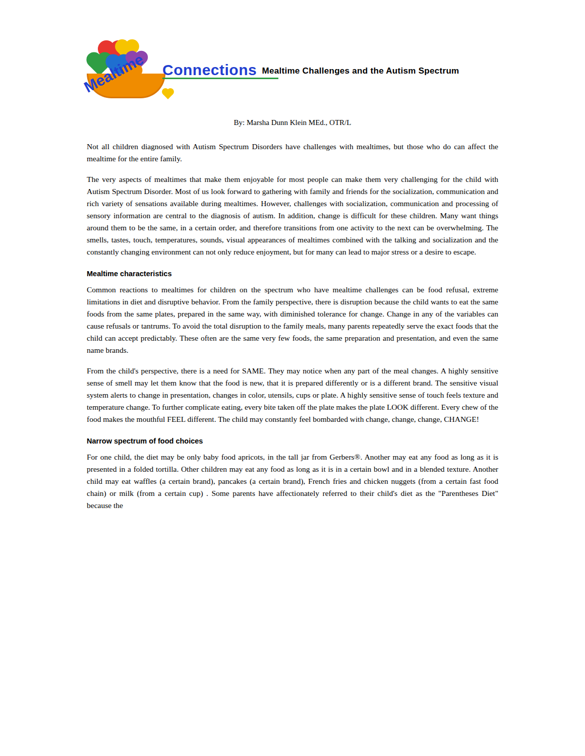Connections
Mealtime
Mealtime Challenges and the Autism Spectrum
By: Marsha Dunn Klein MEd., OTR/L
Not all children diagnosed with Autism Spectrum Disorders have challenges with mealtimes, but those who do can affect the mealtime for the entire family.
The very aspects of mealtimes that make them enjoyable for most people can make them very challenging for the child with Autism Spectrum Disorder. Most of us look forward to gathering with family and friends for the socialization, communication and rich variety of sensations available during mealtimes. However, challenges with socialization, communication and processing of sensory information are central to the diagnosis of autism. In addition, change is difficult for these children. Many want things around them to be the same, in a certain order, and therefore transitions from one activity to the next can be overwhelming. The smells, tastes, touch, temperatures, sounds, visual appearances of mealtimes combined with the talking and socialization and the constantly changing environment can not only reduce enjoyment, but for many can lead to major stress or a desire to escape.
Mealtime characteristics
Common reactions to mealtimes for children on the spectrum who have mealtime challenges can be food refusal, extreme limitations in diet and disruptive behavior. From the family perspective, there is disruption because the child wants to eat the same foods from the same plates, prepared in the same way, with diminished tolerance for change. Change in any of the variables can cause refusals or tantrums. To avoid the total disruption to the family meals, many parents repeatedly serve the exact foods that the child can accept predictably. These often are the same very few foods, the same preparation and presentation, and even the same name brands.
From the child's perspective, there is a need for SAME. They may notice when any part of the meal changes. A highly sensitive sense of smell may let them know that the food is new, that it is prepared differently or is a different brand. The sensitive visual system alerts to change in presentation, changes in color, utensils, cups or plate. A highly sensitive sense of touch feels texture and temperature change. To further complicate eating, every bite taken off the plate makes the plate LOOK different. Every chew of the food makes the mouthful FEEL different. The child may constantly feel bombarded with change, change, change, CHANGE!
Narrow spectrum of food choices
For one child, the diet may be only baby food apricots, in the tall jar from Gerbers®. Another may eat any food as long as it is presented in a folded tortilla. Other children may eat any food as long as it is in a certain bowl and in a blended texture. Another child may eat waffles (a certain brand), pancakes (a certain brand), French fries and chicken nuggets (from a certain fast food chain) or milk (from a certain cup) . Some parents have affectionately referred to their child's diet as the "Parentheses Diet" because the